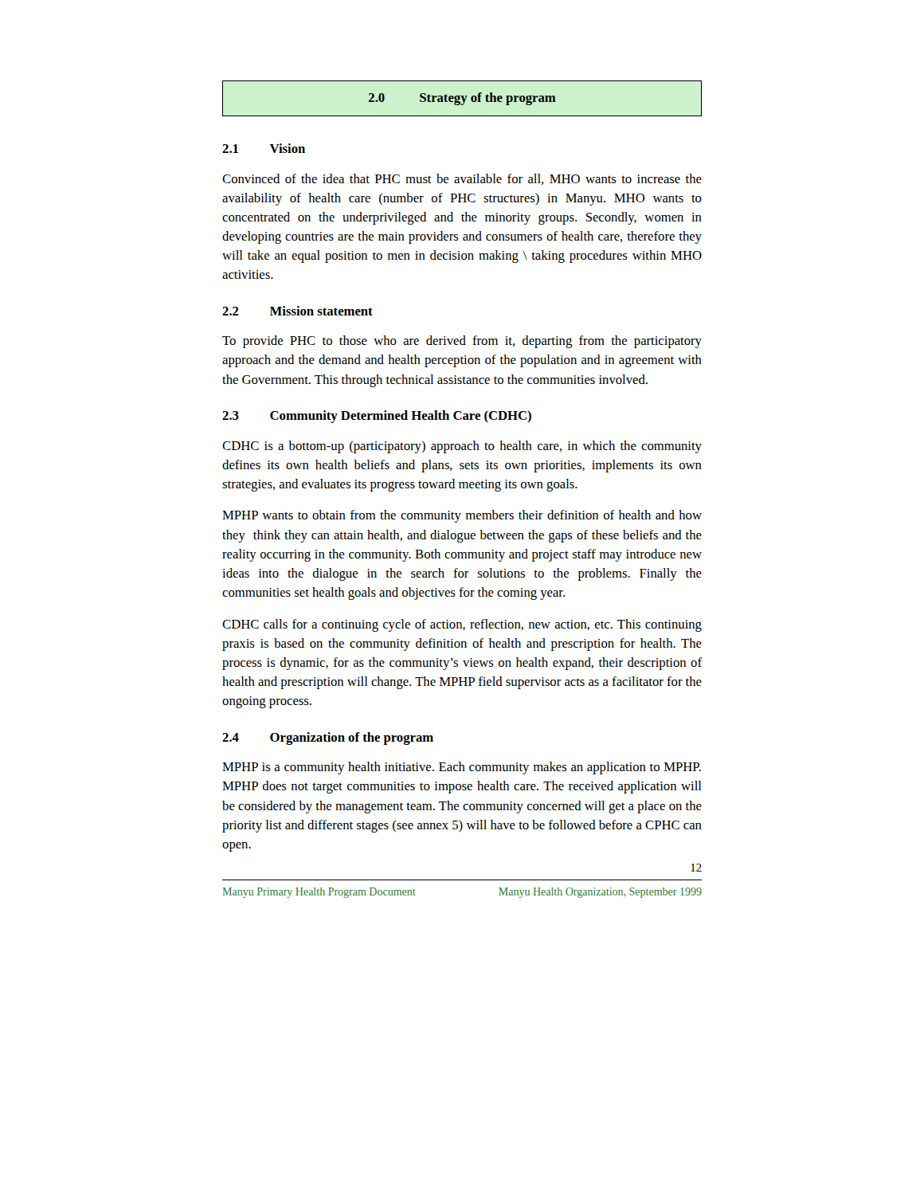2.0 Strategy of the program
2.1 Vision
Convinced of the idea that PHC must be available for all, MHO wants to increase the availability of health care (number of PHC structures) in Manyu. MHO wants to concentrated on the underprivileged and the minority groups. Secondly, women in developing countries are the main providers and consumers of health care, therefore they will take an equal position to men in decision making \ taking procedures within MHO activities.
2.2 Mission statement
To provide PHC to those who are derived from it, departing from the participatory approach and the demand and health perception of the population and in agreement with the Government. This through technical assistance to the communities involved.
2.3 Community Determined Health Care (CDHC)
CDHC is a bottom-up (participatory) approach to health care, in which the community defines its own health beliefs and plans, sets its own priorities, implements its own strategies, and evaluates its progress toward meeting its own goals.
MPHP wants to obtain from the community members their definition of health and how they think they can attain health, and dialogue between the gaps of these beliefs and the reality occurring in the community. Both community and project staff may introduce new ideas into the dialogue in the search for solutions to the problems. Finally the communities set health goals and objectives for the coming year.
CDHC calls for a continuing cycle of action, reflection, new action, etc. This continuing praxis is based on the community definition of health and prescription for health. The process is dynamic, for as the community’s views on health expand, their description of health and prescription will change. The MPHP field supervisor acts as a facilitator for the ongoing process.
2.4 Organization of the program
MPHP is a community health initiative. Each community makes an application to MPHP. MPHP does not target communities to impose health care. The received application will be considered by the management team. The community concerned will get a place on the priority list and different stages (see annex 5) will have to be followed before a CPHC can open.
12
Manyu Primary Health Program Document Manyu Health Organization, September 1999